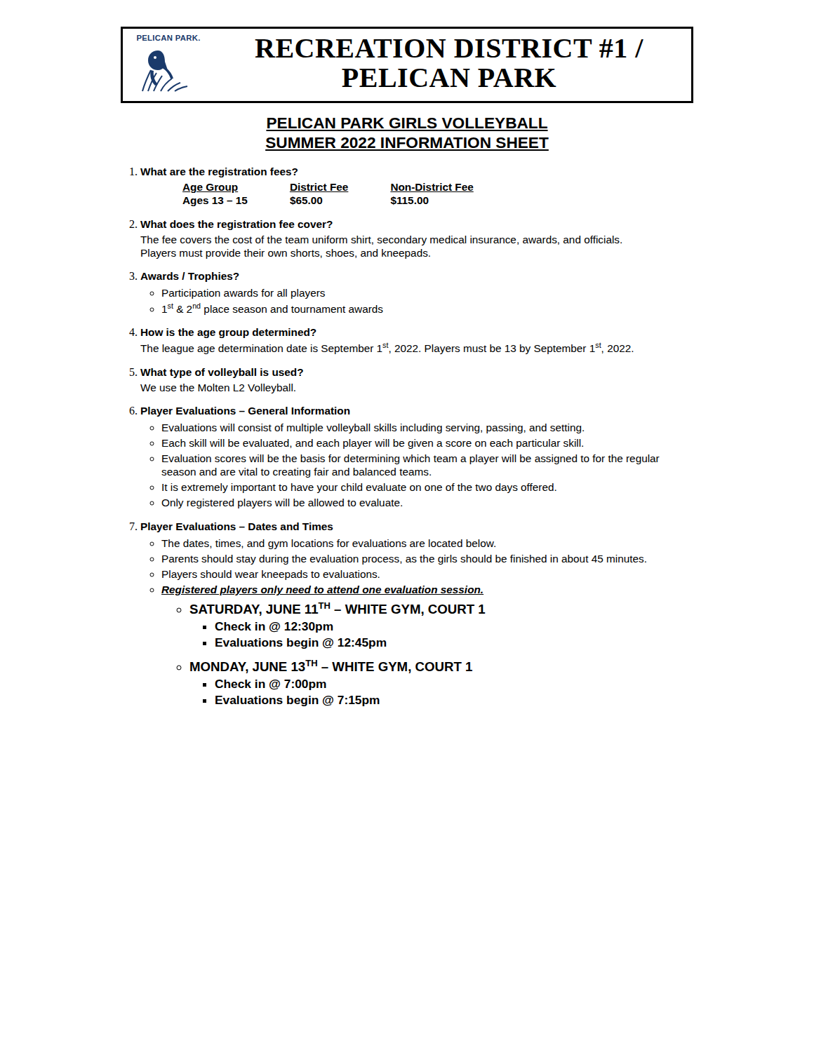PELICAN PARK.
RECREATION DISTRICT #1 /
PELICAN PARK
PELICAN PARK GIRLS VOLLEYBALL
SUMMER 2022 INFORMATION SHEET
What are the registration fees?
| Age Group | District Fee | Non-District Fee |
| --- | --- | --- |
| Ages 13 – 15 | $65.00 | $115.00 |
What does the registration fee cover?
The fee covers the cost of the team uniform shirt, secondary medical insurance, awards, and officials.
Players must provide their own shorts, shoes, and kneepads.
Awards / Trophies?
Participation awards for all players
1st & 2nd place season and tournament awards
How is the age group determined?
The league age determination date is September 1st, 2022. Players must be 13 by September 1st, 2022.
What type of volleyball is used?
We use the Molten L2 Volleyball.
Player Evaluations – General Information
Evaluations will consist of multiple volleyball skills including serving, passing, and setting.
Each skill will be evaluated, and each player will be given a score on each particular skill.
Evaluation scores will be the basis for determining which team a player will be assigned to for the regular season and are vital to creating fair and balanced teams.
It is extremely important to have your child evaluate on one of the two days offered.
Only registered players will be allowed to evaluate.
Player Evaluations – Dates and Times
The dates, times, and gym locations for evaluations are located below.
Parents should stay during the evaluation process, as the girls should be finished in about 45 minutes.
Players should wear kneepads to evaluations.
Registered players only need to attend one evaluation session.
SATURDAY, JUNE 11TH – WHITE GYM, COURT 1
Check in @ 12:30pm
Evaluations begin @ 12:45pm
MONDAY, JUNE 13TH – WHITE GYM, COURT 1
Check in @ 7:00pm
Evaluations begin @ 7:15pm